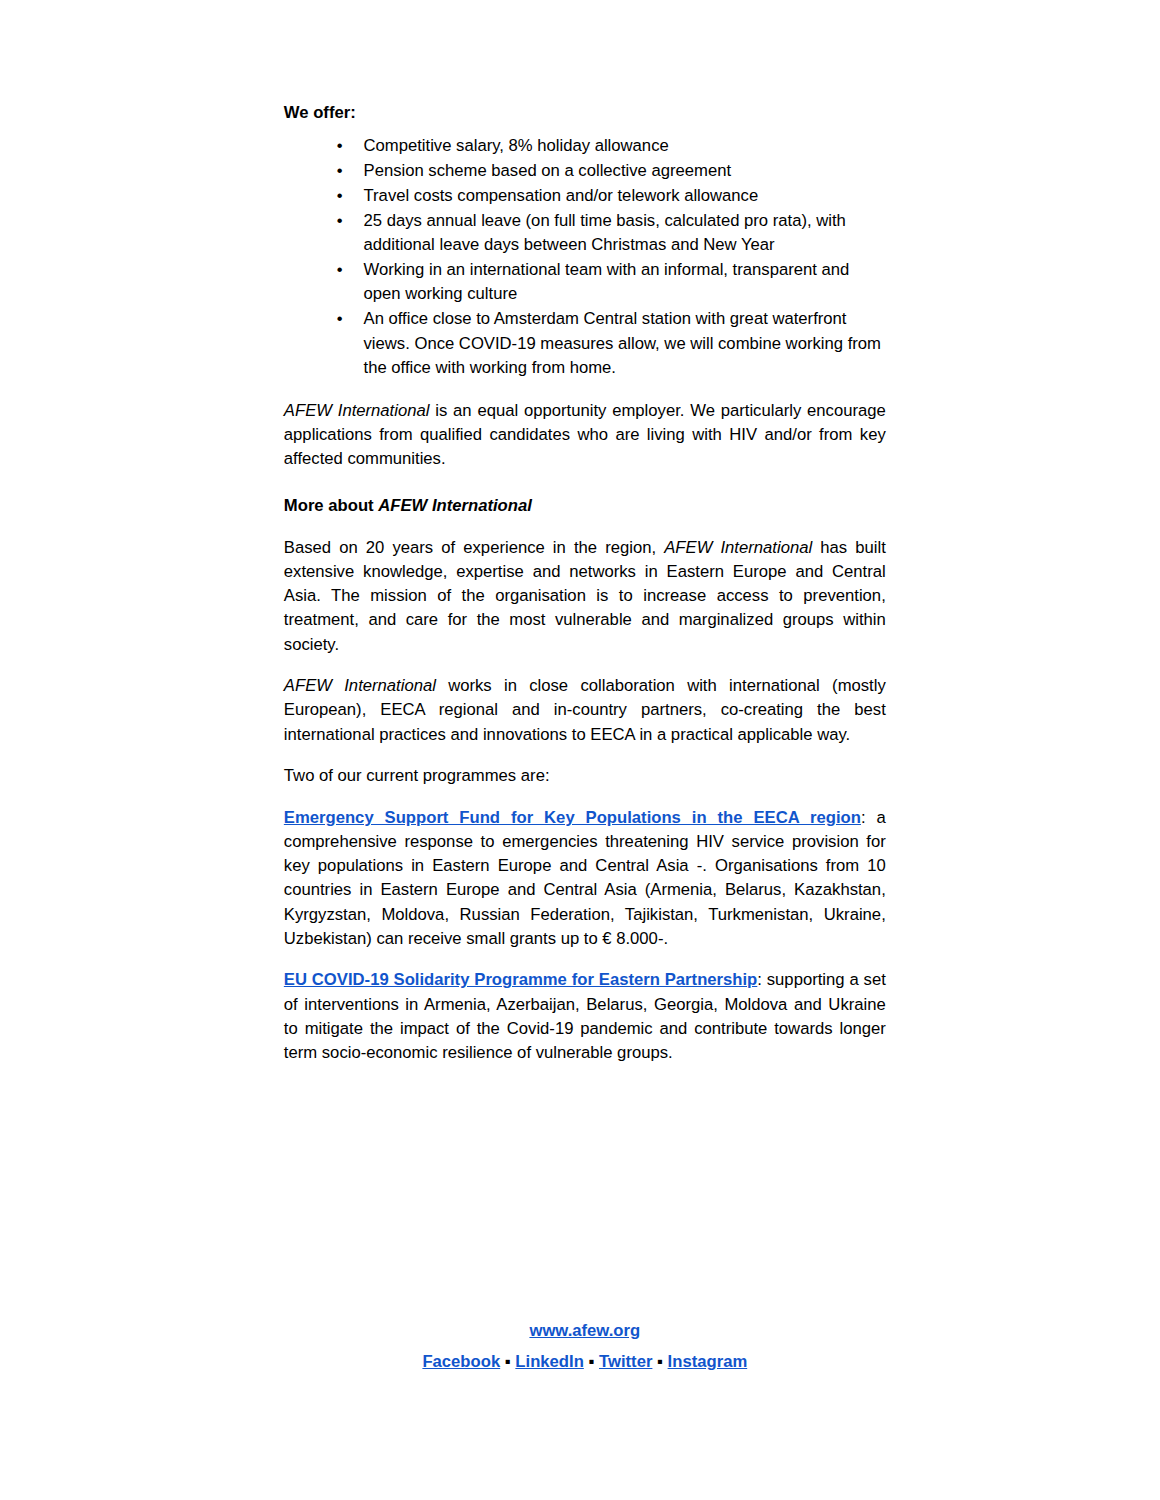We offer:
Competitive salary, 8% holiday allowance
Pension scheme based on a collective agreement
Travel costs compensation and/or telework allowance
25 days annual leave (on full time basis, calculated pro rata), with additional leave days between Christmas and New Year
Working in an international team with an informal, transparent and open working culture
An office close to Amsterdam Central station with great waterfront views. Once COVID-19 measures allow, we will combine working from the office with working from home.
AFEW International is an equal opportunity employer. We particularly encourage applications from qualified candidates who are living with HIV and/or from key affected communities.
More about AFEW International
Based on 20 years of experience in the region, AFEW International has built extensive knowledge, expertise and networks in Eastern Europe and Central Asia. The mission of the organisation is to increase access to prevention, treatment, and care for the most vulnerable and marginalized groups within society.
AFEW International works in close collaboration with international (mostly European), EECA regional and in-country partners, co-creating the best international practices and innovations to EECA in a practical applicable way.
Two of our current programmes are:
Emergency Support Fund for Key Populations in the EECA region: a comprehensive response to emergencies threatening HIV service provision for key populations in Eastern Europe and Central Asia -. Organisations from 10 countries in Eastern Europe and Central Asia (Armenia, Belarus, Kazakhstan, Kyrgyzstan, Moldova, Russian Federation, Tajikistan, Turkmenistan, Ukraine, Uzbekistan) can receive small grants up to € 8.000-.
EU COVID-19 Solidarity Programme for Eastern Partnership: supporting a set of interventions in Armenia, Azerbaijan, Belarus, Georgia, Moldova and Ukraine to mitigate the impact of the Covid-19 pandemic and contribute towards longer term socio-economic resilience of vulnerable groups.
www.afew.org
Facebook ▪ LinkedIn ▪ Twitter ▪ Instagram